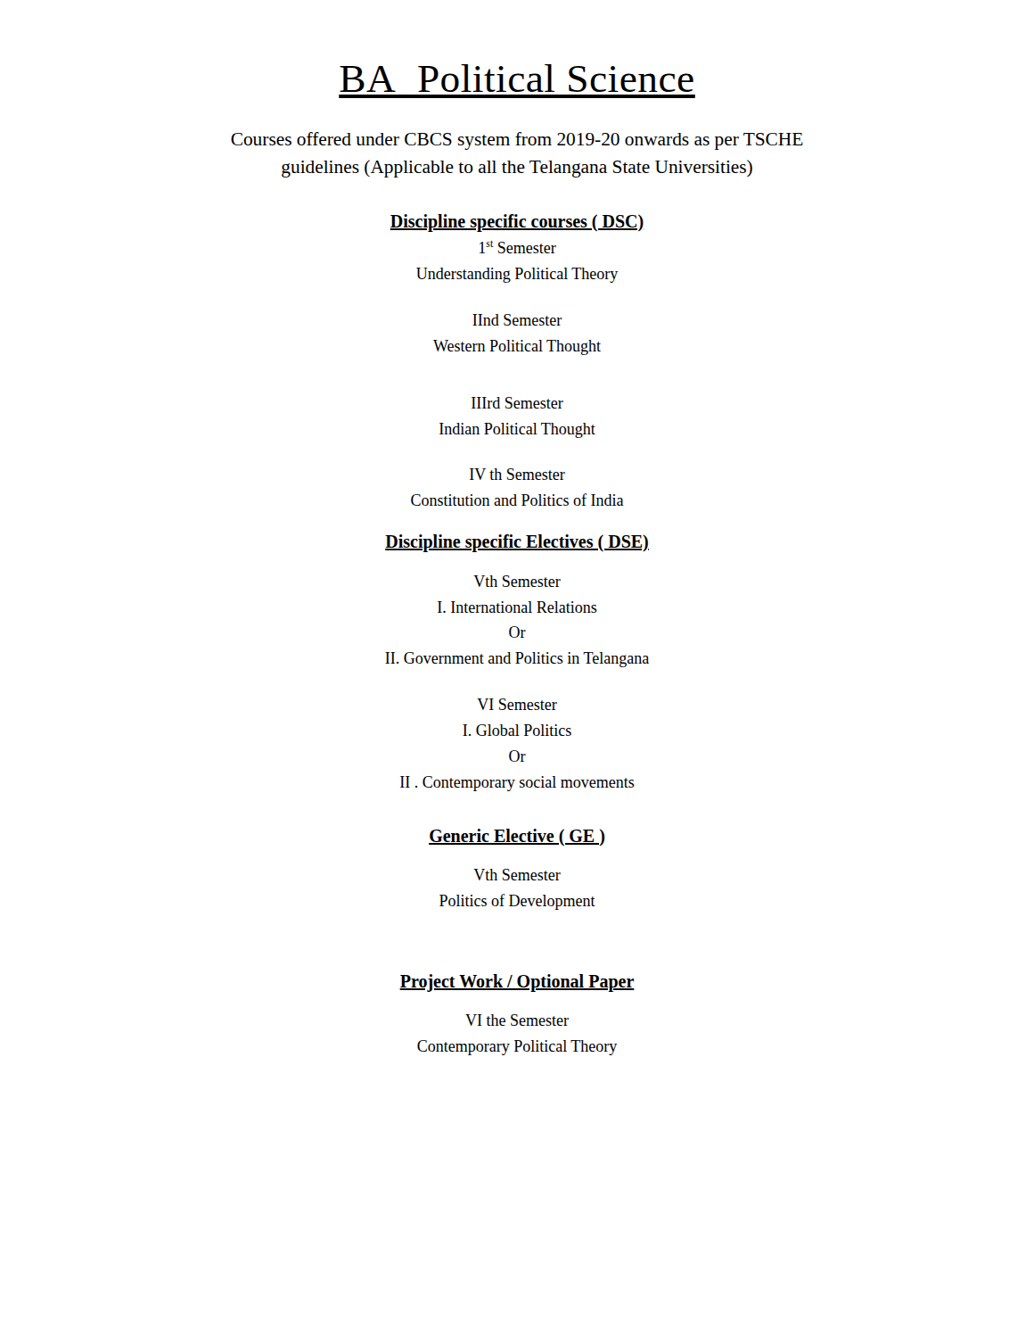BA Political Science
Courses offered under CBCS system from 2019-20 onwards as per TSCHE
guidelines (Applicable to all the Telangana State Universities)
Discipline specific courses ( DSC)
1st Semester
Understanding Political Theory
IInd Semester
Western Political Thought
IIIrd Semester
Indian Political Thought
IV th Semester
Constitution and Politics of India
Discipline specific Electives ( DSE)
Vth Semester
I. International Relations
Or
II. Government and Politics in Telangana
VI Semester
I. Global Politics
Or
II . Contemporary social movements
Generic Elective ( GE )
Vth Semester
Politics of Development
Project Work / Optional Paper
VI the Semester
Contemporary Political Theory